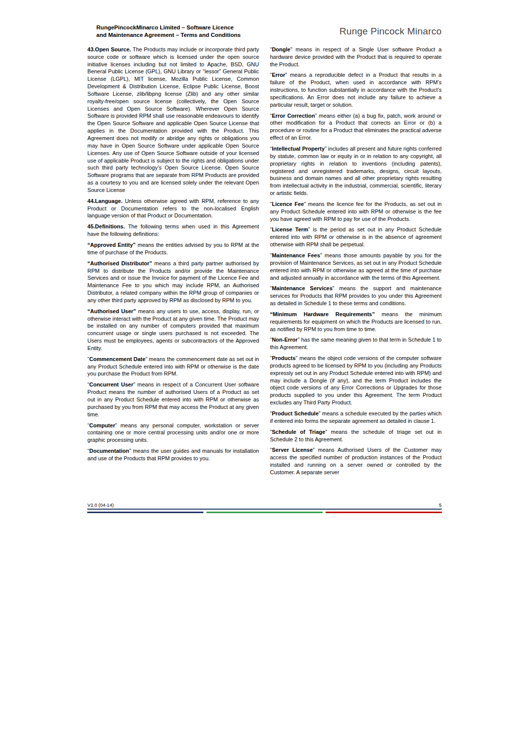RungePincockMinarco Limited – Software Licence
and Maintenance Agreement – Terms and Conditions
Runge Pincock Minarco
43.Open Source. The Products may include or incorporate third party source code or software which is licensed under the open source initiative licenses including but not limited to Apache, BSD, GNU Beneral Public License (GPL), GNU Library or “lessor” General Public License (LGPL), MIT license, Mozilla Public License, Common Development & Distribution License, Eclipse Public License, Boost Software License, zlib/libpng license (Zlib) and any other similar royalty-free/open source license (collectively, the Open Source Licenses and Open Source Software). Wherever Open Source Software is provided RPM shall use reasonable endeavours to identify the Open Source Software and applicable Open Source License that applies in the Documentation provided with the Product. This Agreement does not modify or abridge any rights or obligations you may have in Open Source Software under applicable Open Source Licenses. Any use of Open Source Software outside of your licensed use of applicable Product is subject to the rights and obligations under such third party technology’s Open Source License. Open Source Software programs that are separate from RPM Products are provided as a courtesy to you and are licensed solely under the relevant Open Source License
44.Language. Unless otherwise agreed with RPM, reference to any Product or Documentation refers to the non-localised English language version of that Product or Documentation.
45.Definitions. The following terms when used in this Agreement have the following definitions:
“Approved Entity” means the entities advised by you to RPM at the time of purchase of the Products.
“Authorised Distributor” means a third party partner authorised by RPM to distribute the Products and/or provide the Maintenance Services and or issue the Invoice for payment of the Licence Fee and Maintenance Fee to you which may include RPM, an Authorised Distributor, a related company within the RPM group of companies or any other third party approved by RPM as disclosed by RPM to you.
“Authorised User” means any users to use, access, display, run, or otherwise interact with the Product at any given time. The Product may be installed on any number of computers provided that maximum concurrent usage or single users purchased is not exceeded. The Users must be employees, agents or subcontractors of the Approved Entity.
“Commencement Date” means the commencement date as set out in any Product Schedule entered into with RPM or otherwise is the date you purchase the Product from RPM.
“Concurrent User” means in respect of a Concurrent User software Product means the number of authorised Users of a Product as set out in any Product Schedule entered into with RPM or otherwise as purchased by you from RPM that may access the Product at any given time.
“Computer” means any personal computer, workstation or server containing one or more central processing units and/or one or more graphic processing units.
“Documentation” means the user guides and manuals for installation and use of the Products that RPM provides to you.
“Dongle” means in respect of a Single User software Product a hardware device provided with the Product that is required to operate the Product.
“Error” means a reproducible defect in a Product that results in a failure of the Product, when used in accordance with RPM’s instructions, to function substantially in accordance with the Product’s specifications. An Error does not include any failure to achieve a particular result, target or solution.
“Error Correction” means either (a) a bug fix, patch, work around or other modification for a Product that corrects an Error or (b) a procedure or routine for a Product that eliminates the practical adverse effect of an Error.
“Intellectual Property” includes all present and future rights conferred by statute, common law or equity in or in relation to any copyright, all proprietary rights in relation to inventions (including patents), registered and unregistered trademarks, designs, circuit layouts, business and domain names and all other proprietary rights resulting from intellectual activity in the industrial, commercial, scientific, literary or artistic fields.
“Licence Fee” means the licence fee for the Products, as set out in any Product Schedule entered into with RPM or otherwise is the fee you have agreed with RPM to pay for use of the Products.
“License Term” is the period as set out in any Product Schedule entered into with RPM or otherwise is in the absence of agreement otherwise with RPM shall be perpetual.
“Maintenance Fees” means those amounts payable by you for the provision of Maintenance Services, as set out in any Product Schedule entered into with RPM or otherwise as agreed at the time of purchase and adjusted annually in accordance with the terms of this Agreement.
“Maintenance Services” means the support and maintenance services for Products that RPM provides to you under this Agreement as detailed in Schedule 1 to these terms and conditions.
“Minimum Hardware Requirements” means the minimum requirements for equipment on which the Products are licensed to run, as notified by RPM to you from time to time.
“Non-Error” has the same meaning given to that term in Schedule 1 to this Agreement.
“Products” means the object code versions of the computer software products agreed to be licensed by RPM to you (including any Products expressly set out in any Product Schedule entered into with RPM) and may include a Dongle (if any), and the term Product includes the object code versions of any Error Corrections or Upgrades for those products supplied to you under this Agreement. The term Product excludes any Third Party Product.
“Product Schedule” means a schedule executed by the parties which if entered into forms the separate agreement as detailed in clause 1.
“Schedule of Triage” means the schedule of triage set out in Schedule 2 to this Agreement.
“Server License” means Authorised Users of the Customer may access the specified number of production instances of the Product installed and running on a server owned or controlled by the Customer. A separate server
V2.0 (04-14) 5